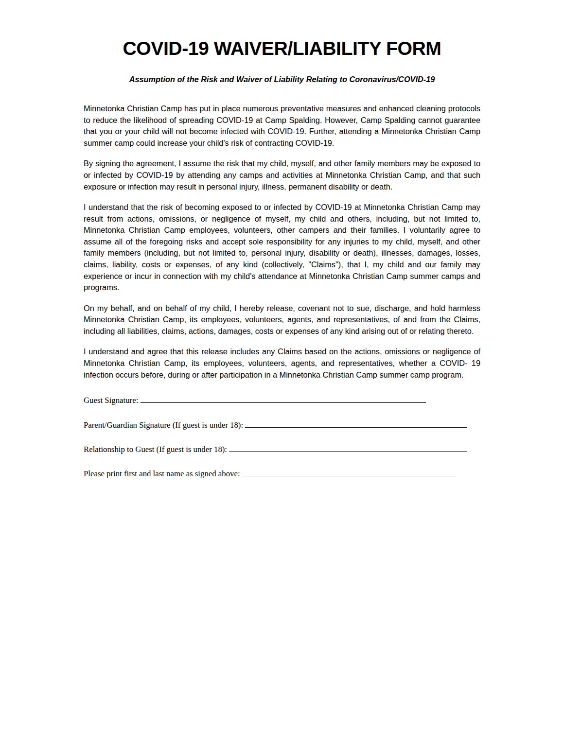COVID-19 WAIVER/LIABILITY FORM
Assumption of the Risk and Waiver of Liability Relating to Coronavirus/COVID-19
Minnetonka Christian Camp has put in place numerous preventative measures and enhanced cleaning protocols to reduce the likelihood of spreading COVID-19 at Camp Spalding. However, Camp Spalding cannot guarantee that you or your child will not become infected with COVID-19. Further, attending a Minnetonka Christian Camp summer camp could increase your child's risk of contracting COVID-19.
By signing the agreement, I assume the risk that my child, myself, and other family members may be exposed to or infected by COVID-19 by attending any camps and activities at Minnetonka Christian Camp, and that such exposure or infection may result in personal injury, illness, permanent disability or death.
I understand that the risk of becoming exposed to or infected by COVID-19 at Minnetonka Christian Camp may result from actions, omissions, or negligence of myself, my child and others, including, but not limited to, Minnetonka Christian Camp employees, volunteers, other campers and their families. I voluntarily agree to assume all of the foregoing risks and accept sole responsibility for any injuries to my child, myself, and other family members (including, but not limited to, personal injury, disability or death), illnesses, damages, losses, claims, liability, costs or expenses, of any kind (collectively, "Claims"), that I, my child and our family may experience or incur in connection with my child's attendance at Minnetonka Christian Camp summer camps and programs.
On my behalf, and on behalf of my child, I hereby release, covenant not to sue, discharge, and hold harmless Minnetonka Christian Camp, its employees, volunteers, agents, and representatives, of and from the Claims, including all liabilities, claims, actions, damages, costs or expenses of any kind arising out of or relating thereto.
I understand and agree that this release includes any Claims based on the actions, omissions or negligence of Minnetonka Christian Camp, its employees, volunteers, agents, and representatives, whether a COVID- 19 infection occurs before, during or after participation in a Minnetonka Christian Camp summer camp program.
Guest Signature:
Parent/Guardian Signature (If guest is under 18):
Relationship to Guest (If guest is under 18):
Please print first and last name as signed above: